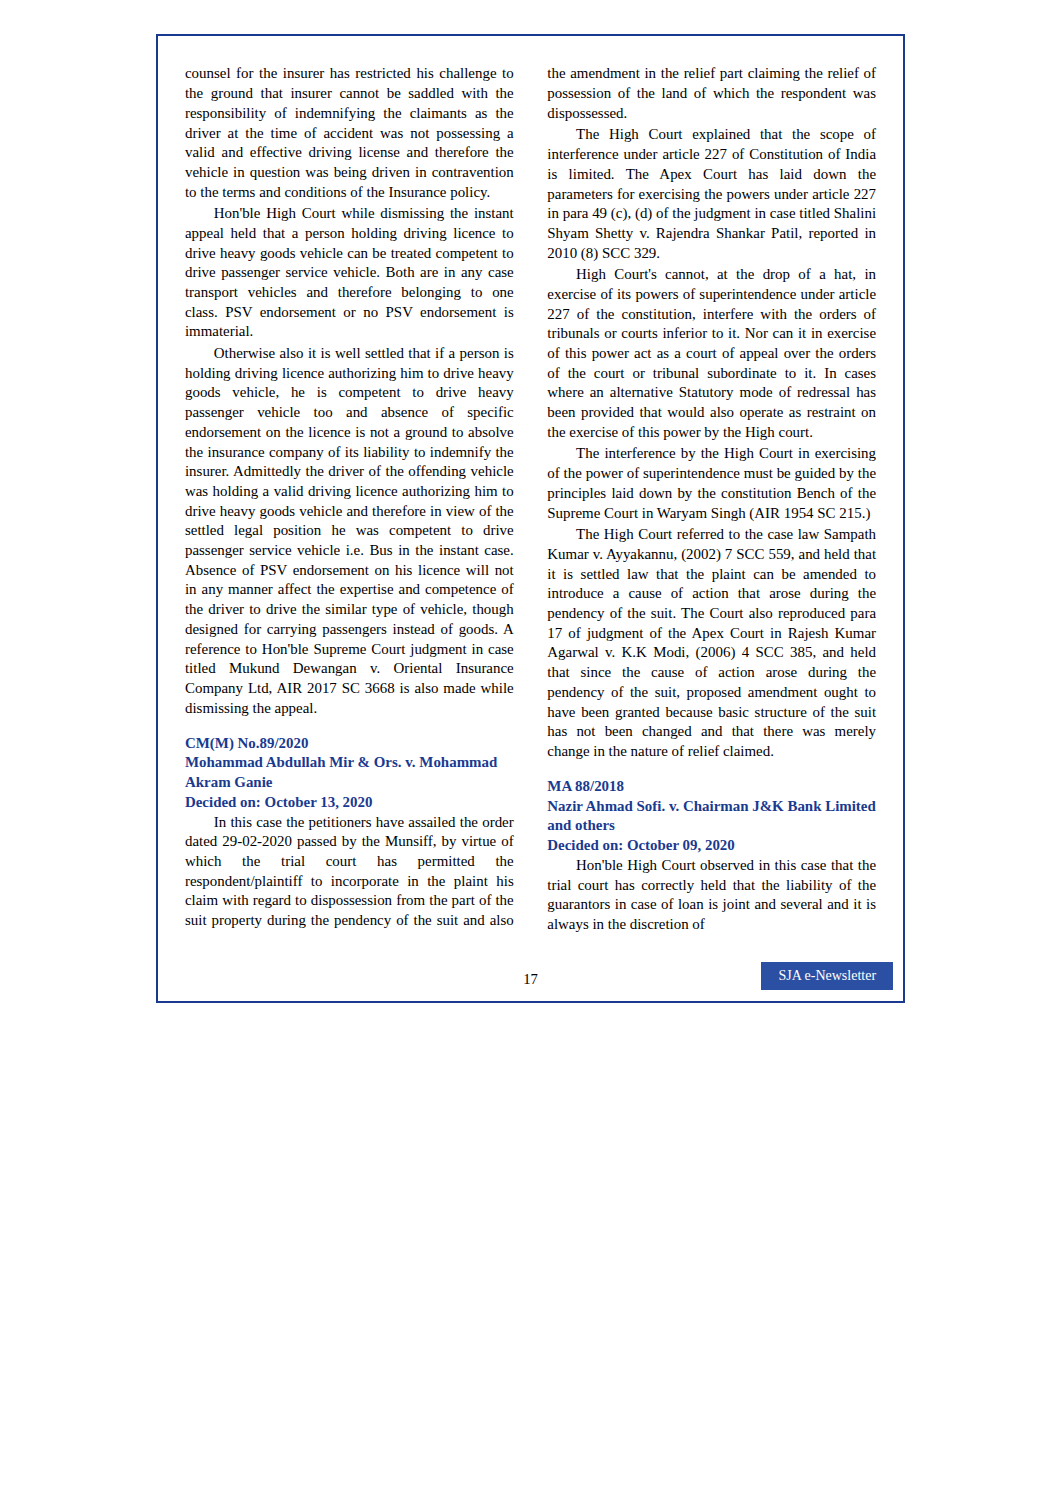counsel for the insurer has restricted his challenge to the ground that insurer cannot be saddled with the responsibility of indemnifying the claimants as the driver at the time of accident was not possessing a valid and effective driving license and therefore the vehicle in question was being driven in contravention to the terms and conditions of the Insurance policy.
Hon'ble High Court while dismissing the instant appeal held that a person holding driving licence to drive heavy goods vehicle can be treated competent to drive passenger service vehicle. Both are in any case transport vehicles and therefore belonging to one class. PSV endorsement or no PSV endorsement is immaterial.
Otherwise also it is well settled that if a person is holding driving licence authorizing him to drive heavy goods vehicle, he is competent to drive heavy passenger vehicle too and absence of specific endorsement on the licence is not a ground to absolve the insurance company of its liability to indemnify the insurer. Admittedly the driver of the offending vehicle was holding a valid driving licence authorizing him to drive heavy goods vehicle and therefore in view of the settled legal position he was competent to drive passenger service vehicle i.e. Bus in the instant case. Absence of PSV endorsement on his licence will not in any manner affect the expertise and competence of the driver to drive the similar type of vehicle, though designed for carrying passengers instead of goods. A reference to Hon'ble Supreme Court judgment in case titled Mukund Dewangan v. Oriental Insurance Company Ltd, AIR 2017 SC 3668 is also made while dismissing the appeal.
CM(M) No.89/2020 Mohammad Abdullah Mir & Ors. v. Mohammad Akram Ganie Decided on: October 13, 2020
In this case the petitioners have assailed the order dated 29-02-2020 passed by the Munsiff, by virtue of which the trial court has permitted the respondent/plaintiff to incorporate in the plaint his claim with regard to dispossession from the part of the suit property during the pendency of the suit and also the amendment in the relief part claiming the relief of possession of the land of which the respondent was dispossessed.
The High Court explained that the scope of interference under article 227 of Constitution of India is limited. The Apex Court has laid down the parameters for exercising the powers under article 227 in para 49 (c), (d) of the judgment in case titled Shalini Shyam Shetty v. Rajendra Shankar Patil, reported in 2010 (8) SCC 329.
High Court's cannot, at the drop of a hat, in exercise of its powers of superintendence under article 227 of the constitution, interfere with the orders of tribunals or courts inferior to it. Nor can it in exercise of this power act as a court of appeal over the orders of the court or tribunal subordinate to it. In cases where an alternative Statutory mode of redressal has been provided that would also operate as restraint on the exercise of this power by the High court.
The interference by the High Court in exercising of the power of superintendence must be guided by the principles laid down by the constitution Bench of the Supreme Court in Waryam Singh (AIR 1954 SC 215.)
The High Court referred to the case law Sampath Kumar v. Ayyakannu, (2002) 7 SCC 559, and held that it is settled law that the plaint can be amended to introduce a cause of action that arose during the pendency of the suit. The Court also reproduced para 17 of judgment of the Apex Court in Rajesh Kumar Agarwal v. K.K Modi, (2006) 4 SCC 385, and held that since the cause of action arose during the pendency of the suit, proposed amendment ought to have been granted because basic structure of the suit has not been changed and that there was merely change in the nature of relief claimed.
MA 88/2018 Nazir Ahmad Sofi. v. Chairman J&K Bank Limited and others Decided on: October 09, 2020
Hon'ble High Court observed in this case that the trial court has correctly held that the liability of the guarantors in case of loan is joint and several and it is always in the discretion of
17
SJA e-Newsletter